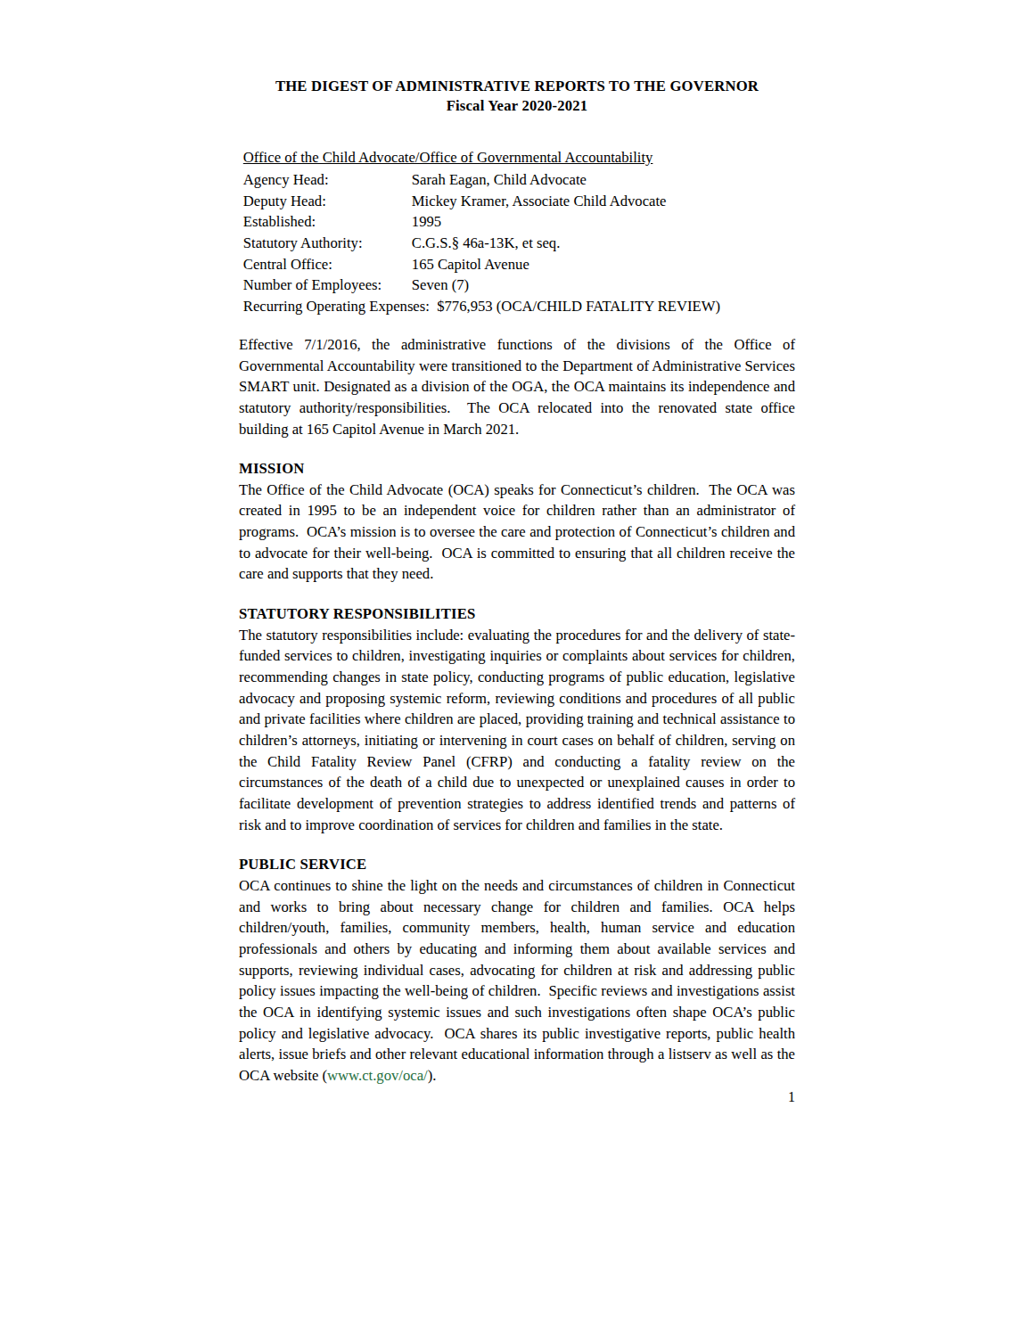The Digest of Administrative Reports to the Governor Fiscal Year 2020-2021
Office of the Child Advocate/Office of Governmental Accountability
| Agency Head: | Sarah Eagan, Child Advocate |
| Deputy Head: | Mickey Kramer, Associate Child Advocate |
| Established: | 1995 |
| Statutory Authority: | C.G.S.§ 46a-13K, et seq. |
| Central Office: | 165 Capitol Avenue |
| Number of Employees: | Seven (7) |
Recurring Operating Expenses: $776,953 (OCA/CHILD FATALITY REVIEW)
Effective 7/1/2016, the administrative functions of the divisions of the Office of Governmental Accountability were transitioned to the Department of Administrative Services SMART unit. Designated as a division of the OGA, the OCA maintains its independence and statutory authority/responsibilities. The OCA relocated into the renovated state office building at 165 Capitol Avenue in March 2021.
Mission
The Office of the Child Advocate (OCA) speaks for Connecticut’s children. The OCA was created in 1995 to be an independent voice for children rather than an administrator of programs. OCA’s mission is to oversee the care and protection of Connecticut’s children and to advocate for their well-being. OCA is committed to ensuring that all children receive the care and supports that they need.
Statutory Responsibilities
The statutory responsibilities include: evaluating the procedures for and the delivery of state-funded services to children, investigating inquiries or complaints about services for children, recommending changes in state policy, conducting programs of public education, legislative advocacy and proposing systemic reform, reviewing conditions and procedures of all public and private facilities where children are placed, providing training and technical assistance to children’s attorneys, initiating or intervening in court cases on behalf of children, serving on the Child Fatality Review Panel (CFRP) and conducting a fatality review on the circumstances of the death of a child due to unexpected or unexplained causes in order to facilitate development of prevention strategies to address identified trends and patterns of risk and to improve coordination of services for children and families in the state.
Public Service
OCA continues to shine the light on the needs and circumstances of children in Connecticut and works to bring about necessary change for children and families. OCA helps children/youth, families, community members, health, human service and education professionals and others by educating and informing them about available services and supports, reviewing individual cases, advocating for children at risk and addressing public policy issues impacting the well-being of children. Specific reviews and investigations assist the OCA in identifying systemic issues and such investigations often shape OCA’s public policy and legislative advocacy. OCA shares its public investigative reports, public health alerts, issue briefs and other relevant educational information through a listserv as well as the OCA website (www.ct.gov/oca/).
1